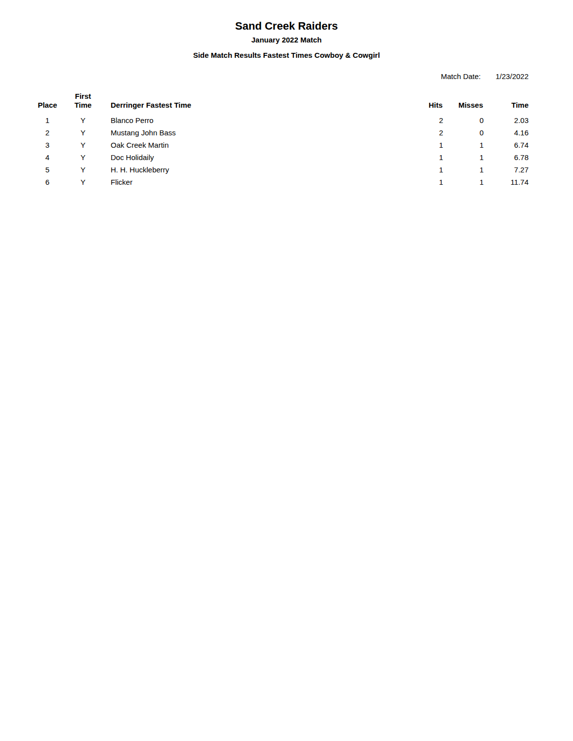Sand Creek Raiders
January 2022 Match
Side Match Results Fastest Times Cowboy & Cowgirl
Match Date: 1/23/2022
| Place | First Time | Derringer Fastest Time | Hits | Misses | Time |
| --- | --- | --- | --- | --- | --- |
| 1 | Y | Blanco Perro | 2 | 0 | 2.03 |
| 2 | Y | Mustang John Bass | 2 | 0 | 4.16 |
| 3 | Y | Oak Creek Martin | 1 | 1 | 6.74 |
| 4 | Y | Doc Holidaily | 1 | 1 | 6.78 |
| 5 | Y | H. H. Huckleberry | 1 | 1 | 7.27 |
| 6 | Y | Flicker | 1 | 1 | 11.74 |